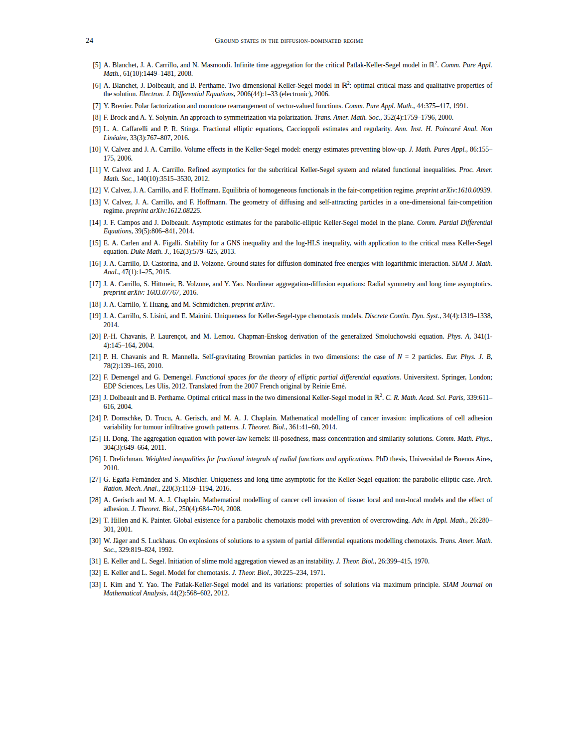24 Ground states in the diffusion-dominated regime
A. Blanchet, J. A. Carrillo, and N. Masmoudi. Infinite time aggregation for the critical Patlak-Keller-Segel model in ℝ2. Comm. Pure Appl. Math., 61(10):1449–1481, 2008.
A. Blanchet, J. Dolbeault, and B. Perthame. Two dimensional Keller-Segel model in ℝ2: optimal critical mass and qualitative properties of the solution. Electron. J. Differential Equations, 2006(44):1–33 (electronic), 2006.
Y. Brenier. Polar factorization and monotone rearrangement of vector-valued functions. Comm. Pure Appl. Math., 44:375–417, 1991.
F. Brock and A. Y. Solynin. An approach to symmetrization via polarization. Trans. Amer. Math. Soc., 352(4):1759–1796, 2000.
L. A. Caffarelli and P. R. Stinga. Fractional elliptic equations, Caccioppoli estimates and regularity. Ann. Inst. H. Poincaré Anal. Non Linéaire, 33(3):767–807, 2016.
V. Calvez and J. A. Carrillo. Volume effects in the Keller-Segel model: energy estimates preventing blow-up. J. Math. Pures Appl., 86:155–175, 2006.
V. Calvez and J. A. Carrillo. Refined asymptotics for the subcritical Keller-Segel system and related functional inequalities. Proc. Amer. Math. Soc., 140(10):3515–3530, 2012.
V. Calvez, J. A. Carrillo, and F. Hoffmann. Equilibria of homogeneous functionals in the fair-competition regime. preprint arXiv:1610.00939.
V. Calvez, J. A. Carrillo, and F. Hoffmann. The geometry of diffusing and self-attracting particles in a one-dimensional fair-competition regime. preprint arXiv:1612.08225.
J. F. Campos and J. Dolbeault. Asymptotic estimates for the parabolic-elliptic Keller-Segel model in the plane. Comm. Partial Differential Equations, 39(5):806–841, 2014.
E. A. Carlen and A. Figalli. Stability for a GNS inequality and the log-HLS inequality, with application to the critical mass Keller-Segel equation. Duke Math. J., 162(3):579–625, 2013.
J. A. Carrillo, D. Castorina, and B. Volzone. Ground states for diffusion dominated free energies with logarithmic interaction. SIAM J. Math. Anal., 47(1):1–25, 2015.
J. A. Carrillo, S. Hittmeir, B. Volzone, and Y. Yao. Nonlinear aggregation-diffusion equations: Radial symmetry and long time asymptotics. preprint arXiv: 1603.07767, 2016.
J. A. Carrillo, Y. Huang, and M. Schmidtchen. preprint arXiv:.
J. A. Carrillo, S. Lisini, and E. Mainini. Uniqueness for Keller-Segel-type chemotaxis models. Discrete Contin. Dyn. Syst., 34(4):1319–1338, 2014.
P.-H. Chavanis, P. Laurençot, and M. Lemou. Chapman-Enskog derivation of the generalized Smoluchowski equation. Phys. A, 341(1-4):145–164, 2004.
P. H. Chavanis and R. Mannella. Self-gravitating Brownian particles in two dimensions: the case of N = 2 particles. Eur. Phys. J. B, 78(2):139–165, 2010.
F. Demengel and G. Demengel. Functional spaces for the theory of elliptic partial differential equations. Universitext. Springer, London; EDP Sciences, Les Ulis, 2012. Translated from the 2007 French original by Reinie Erné.
J. Dolbeault and B. Perthame. Optimal critical mass in the two dimensional Keller-Segel model in ℝ2. C. R. Math. Acad. Sci. Paris, 339:611–616, 2004.
P. Domschke, D. Trucu, A. Gerisch, and M. A. J. Chaplain. Mathematical modelling of cancer invasion: implications of cell adhesion variability for tumour infiltrative growth patterns. J. Theoret. Biol., 361:41–60, 2014.
H. Dong. The aggregation equation with power-law kernels: ill-posedness, mass concentration and similarity solutions. Comm. Math. Phys., 304(3):649–664, 2011.
I. Drelichman. Weighted inequalities for fractional integrals of radial functions and applications. PhD thesis, Universidad de Buenos Aires, 2010.
G. Egaña-Fernández and S. Mischler. Uniqueness and long time asymptotic for the Keller-Segel equation: the parabolic-elliptic case. Arch. Ration. Mech. Anal., 220(3):1159–1194, 2016.
A. Gerisch and M. A. J. Chaplain. Mathematical modelling of cancer cell invasion of tissue: local and non-local models and the effect of adhesion. J. Theoret. Biol., 250(4):684–704, 2008.
T. Hillen and K. Painter. Global existence for a parabolic chemotaxis model with prevention of overcrowding. Adv. in Appl. Math., 26:280–301, 2001.
W. Jäger and S. Luckhaus. On explosions of solutions to a system of partial differential equations modelling chemotaxis. Trans. Amer. Math. Soc., 329:819–824, 1992.
E. Keller and L. Segel. Initiation of slime mold aggregation viewed as an instability. J. Theor. Biol., 26:399–415, 1970.
E. Keller and L. Segel. Model for chemotaxis. J. Theor. Biol., 30:225–234, 1971.
I. Kim and Y. Yao. The Patlak-Keller-Segel model and its variations: properties of solutions via maximum principle. SIAM Journal on Mathematical Analysis, 44(2):568–602, 2012.